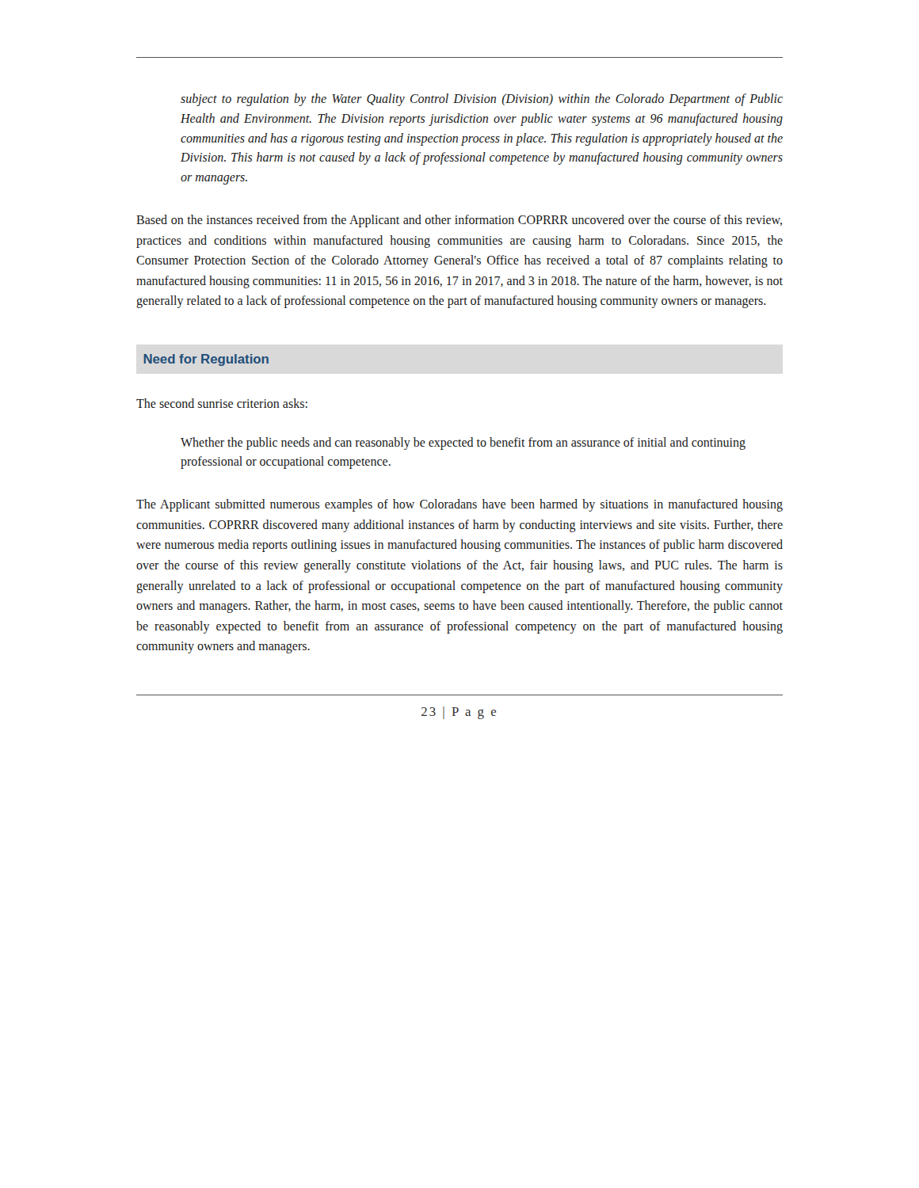subject to regulation by the Water Quality Control Division (Division) within the Colorado Department of Public Health and Environment. The Division reports jurisdiction over public water systems at 96 manufactured housing communities and has a rigorous testing and inspection process in place. This regulation is appropriately housed at the Division. This harm is not caused by a lack of professional competence by manufactured housing community owners or managers.
Based on the instances received from the Applicant and other information COPRRR uncovered over the course of this review, practices and conditions within manufactured housing communities are causing harm to Coloradans. Since 2015, the Consumer Protection Section of the Colorado Attorney General's Office has received a total of 87 complaints relating to manufactured housing communities: 11 in 2015, 56 in 2016, 17 in 2017, and 3 in 2018. The nature of the harm, however, is not generally related to a lack of professional competence on the part of manufactured housing community owners or managers.
Need for Regulation
The second sunrise criterion asks:
Whether the public needs and can reasonably be expected to benefit from an assurance of initial and continuing professional or occupational competence.
The Applicant submitted numerous examples of how Coloradans have been harmed by situations in manufactured housing communities. COPRRR discovered many additional instances of harm by conducting interviews and site visits. Further, there were numerous media reports outlining issues in manufactured housing communities. The instances of public harm discovered over the course of this review generally constitute violations of the Act, fair housing laws, and PUC rules. The harm is generally unrelated to a lack of professional or occupational competence on the part of manufactured housing community owners and managers. Rather, the harm, in most cases, seems to have been caused intentionally. Therefore, the public cannot be reasonably expected to benefit from an assurance of professional competency on the part of manufactured housing community owners and managers.
23 | P a g e